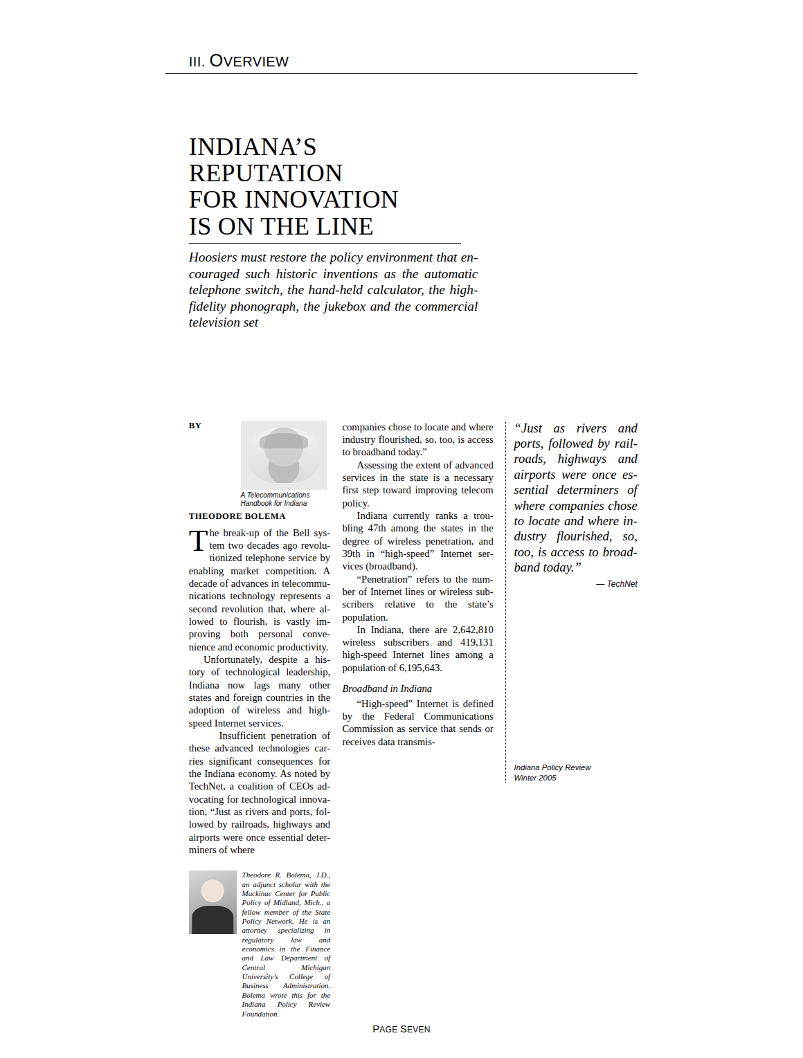III. OVERVIEW
INDIANA’S
REPUTATION
FOR INNOVATION
IS ON THE LINE
Hoosiers must restore the policy environment that encouraged such historic inventions as the automatic telephone switch, the hand-held calculator, the high-fidelity phonograph, the jukebox and the commercial television set
A Telecommunications
Handbook for Indiana
by THEODORE BOLEMA
The break-up of the Bell system two decades ago revolutionized telephone service by enabling market competition. A decade of advances in telecommunications technology represents a second revolution that, where allowed to flourish, is vastly improving both personal convenience and economic productivity.
Unfortunately, despite a history of technological leadership, Indiana now lags many other states and foreign countries in the adoption of wireless and high-speed Internet services.
Insufficient penetration of these advanced technologies carries significant consequences for the Indiana economy. As noted by TechNet, a coalition of CEOs advocating for technological innovation, “Just as rivers and ports, followed by railroads, highways and airports were once essential determiners of where
Theodore R. Bolema, J.D., an adjunct scholar with the Mackinac Center for Public Policy of Midland, Mich., a fellow member of the State Policy Network. He is an attorney specializing in regulatory law and economics in the Finance and Law Department of Central Michigan University’s College of Business Administration. Bolema wrote this for the Indiana Policy Review Foundation.
companies chose to locate and where industry flourished, so, too, is access to broadband today.”
Assessing the extent of advanced services in the state is a necessary first step toward improving telecom policy.
Indiana currently ranks a troubling 47th among the states in the degree of wireless penetration, and 39th in “high-speed” Internet services (broadband).
“Penetration” refers to the number of Internet lines or wireless subscribers relative to the state’s population.
In Indiana, there are 2,642,810 wireless subscribers and 419,131 high-speed Internet lines among a population of 6,195,643.
Broadband in Indiana
“High-speed” Internet is defined by the Federal Communications Commission as service that sends or receives data transmis-
“Just as rivers and ports, followed by railroads, highways and airports were once essential determiners of where companies chose to locate and where industry flourished, so, too, is access to broadband today.”
— TechNet
Indiana Policy Review
Winter 2005
PAGE SEVEN